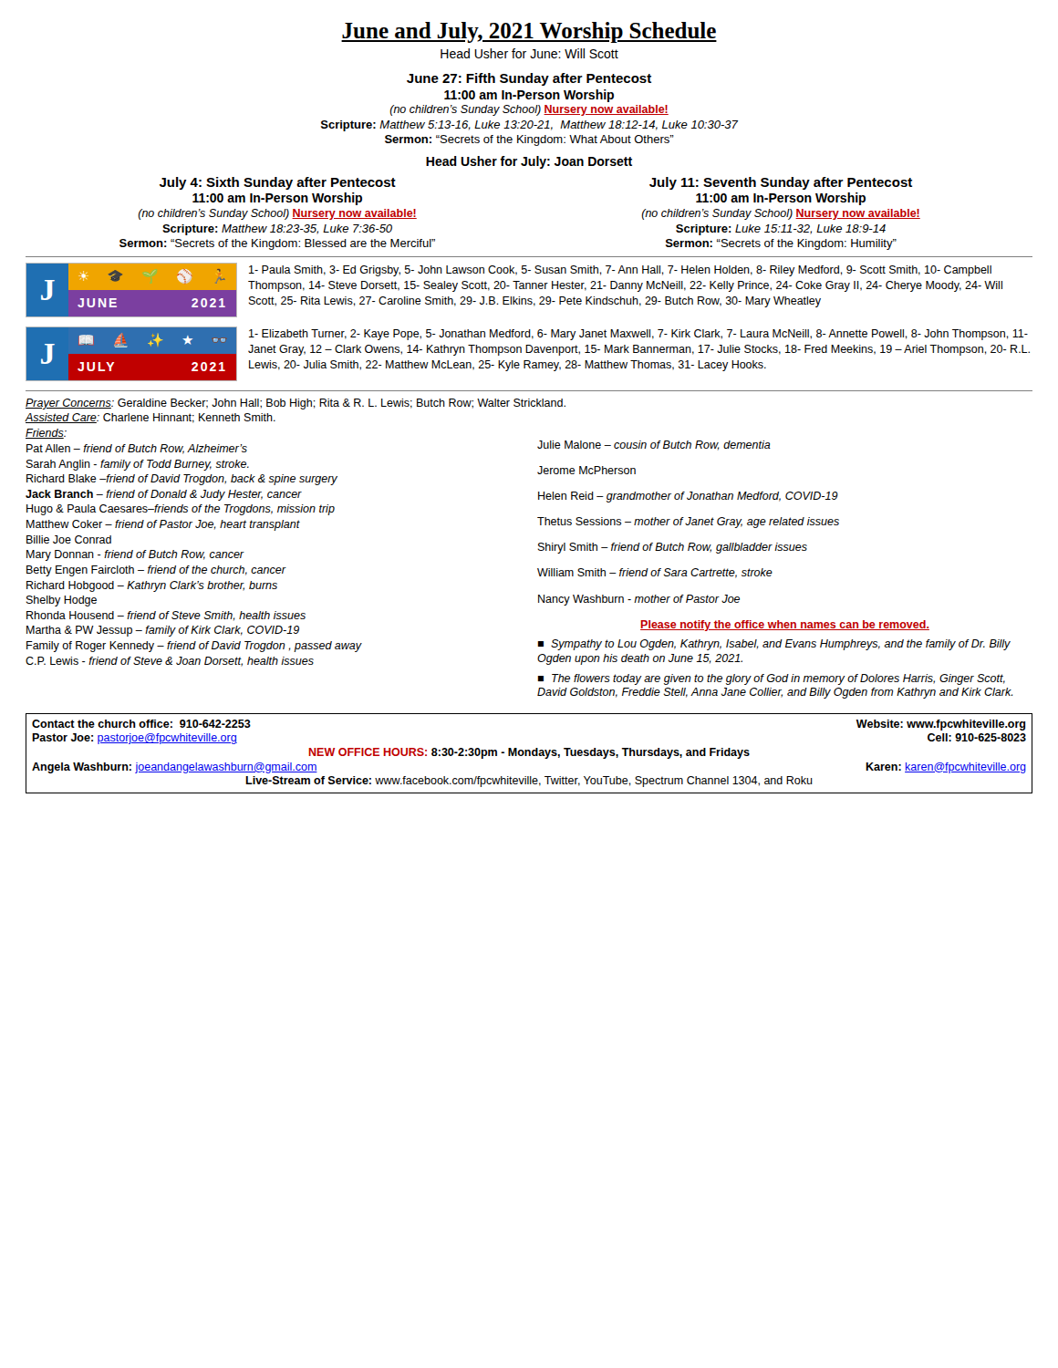June and July, 2021 Worship Schedule
Head Usher for June: Will Scott
June 27: Fifth Sunday after Pentecost
11:00 am In-Person Worship
(no children’s Sunday School) Nursery now available!
Scripture: Matthew 5:13-16, Luke 13:20-21, Matthew 18:12-14, Luke 10:30-37
Sermon: “Secrets of the Kingdom: What About Others”
Head Usher for July: Joan Dorsett
| July 4: Sixth Sunday after Pentecost 11:00 am In-Person Worship (no children’s Sunday School) Nursery now available! Scripture: Matthew 18:23-35, Luke 7:36-50 Sermon: “Secrets of the Kingdom: Blessed are the Merciful” | July 11: Seventh Sunday after Pentecost 11:00 am In-Person Worship (no children’s Sunday School) Nursery now available! Scripture: Luke 15:11-32, Luke 18:9-14 Sermon: “Secrets of the Kingdom: Humility” |
J
☀🎓🌱⚾🏃
JUNE 2021
1- Paula Smith, 3- Ed Grigsby, 5- John Lawson Cook, 5- Susan Smith, 7- Ann Hall, 7- Helen Holden, 8- Riley Medford, 9- Scott Smith, 10- Campbell Thompson, 14- Steve Dorsett, 15- Sealey Scott, 20- Tanner Hester, 21- Danny McNeill, 22- Kelly Prince, 24- Coke Gray II, 24- Cherye Moody, 24- Will Scott, 25- Rita Lewis, 27- Caroline Smith, 29- J.B. Elkins, 29- Pete Kindschuh, 29- Butch Row, 30- Mary Wheatley
J
📖⛵✨★👓
JULY 2021
1- Elizabeth Turner, 2- Kaye Pope, 5- Jonathan Medford, 6- Mary Janet Maxwell, 7- Kirk Clark, 7- Laura McNeill, 8- Annette Powell, 8- John Thompson, 11- Janet Gray, 12 – Clark Owens, 14- Kathryn Thompson Davenport, 15- Mark Bannerman, 17- Julie Stocks, 18- Fred Meekins, 19 – Ariel Thompson, 20- R.L. Lewis, 20- Julia Smith, 22- Matthew McLean, 25- Kyle Ramey, 28- Matthew Thomas, 31- Lacey Hooks.
Prayer Concerns: Geraldine Becker; John Hall; Bob High; Rita & R. L. Lewis; Butch Row; Walter Strickland.
Assisted Care: Charlene Hinnant; Kenneth Smith.
Friends:
Pat Allen – friend of Butch Row, Alzheimer’s
Sarah Anglin - family of Todd Burney, stroke.
Richard Blake –friend of David Trogdon, back & spine surgery
Jack Branch – friend of Donald & Judy Hester, cancer
Hugo & Paula Caesares–friends of the Trogdons, mission trip
Matthew Coker – friend of Pastor Joe, heart transplant
Billie Joe Conrad
Mary Donnan - friend of Butch Row, cancer
Betty Engen Faircloth – friend of the church, cancer
Richard Hobgood – Kathryn Clark’s brother, burns
Shelby Hodge
Rhonda Housend – friend of Steve Smith, health issues
Martha & PW Jessup – family of Kirk Clark, COVID-19
Family of Roger Kennedy – friend of David Trogdon , passed away
C.P. Lewis - friend of Steve & Joan Dorsett, health issues
Julie Malone – cousin of Butch Row, dementia
Jerome McPherson
Helen Reid – grandmother of Jonathan Medford, COVID-19
Thetus Sessions – mother of Janet Gray, age related issues
Shiryl Smith – friend of Butch Row, gallbladder issues
William Smith – friend of Sara Cartrette, stroke
Nancy Washburn - mother of Pastor Joe
Please notify the office when names can be removed.
■ Sympathy to Lou Ogden, Kathryn, Isabel, and Evans Humphreys, and the family of Dr. Billy Ogden upon his death on June 15, 2021.
■ The flowers today are given to the glory of God in memory of Dolores Harris, Ginger Scott, David Goldston, Freddie Stell, Anna Jane Collier, and Billy Ogden from Kathryn and Kirk Clark.
| Contact the church office: 910-642-2253 | Website: www.fpcwhiteville.org |
| Pastor Joe: pastorjoe@fpcwhiteville.org | Cell: 910-625-8023 |
NEW OFFICE HOURS: 8:30-2:30pm - Mondays, Tuesdays, Thursdays, and Fridays
| Angela Washburn: joeandangelawashburn@gmail.com | Karen: karen@fpcwhiteville.org |
Live-Stream of Service: www.facebook.com/fpcwhiteville, Twitter, YouTube, Spectrum Channel 1304, and Roku